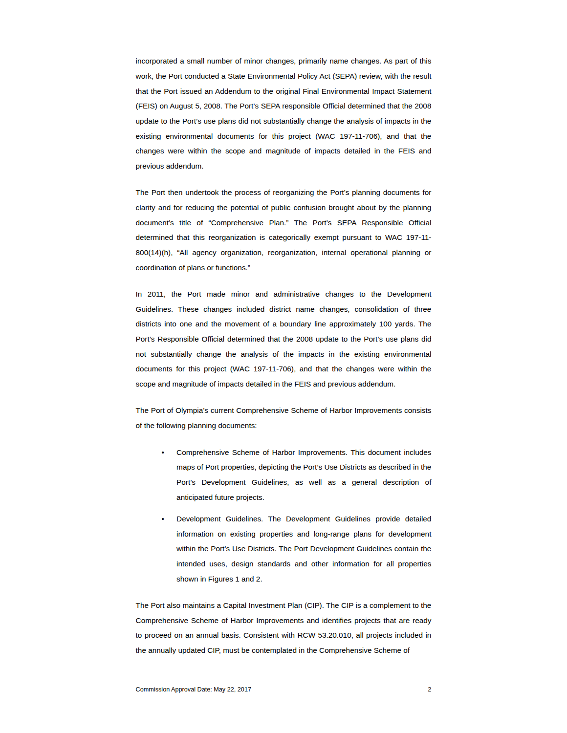incorporated a small number of minor changes, primarily name changes. As part of this work, the Port conducted a State Environmental Policy Act (SEPA) review, with the result that the Port issued an Addendum to the original Final Environmental Impact Statement (FEIS) on August 5, 2008. The Port’s SEPA responsible Official determined that the 2008 update to the Port’s use plans did not substantially change the analysis of impacts in the existing environmental documents for this project (WAC 197-11-706), and that the changes were within the scope and magnitude of impacts detailed in the FEIS and previous addendum.
The Port then undertook the process of reorganizing the Port’s planning documents for clarity and for reducing the potential of public confusion brought about by the planning document’s title of “Comprehensive Plan.” The Port’s SEPA Responsible Official determined that this reorganization is categorically exempt pursuant to WAC 197-11-800(14)(h), “All agency organization, reorganization, internal operational planning or coordination of plans or functions.”
In 2011, the Port made minor and administrative changes to the Development Guidelines. These changes included district name changes, consolidation of three districts into one and the movement of a boundary line approximately 100 yards. The Port’s Responsible Official determined that the 2008 update to the Port’s use plans did not substantially change the analysis of the impacts in the existing environmental documents for this project (WAC 197-11-706), and that the changes were within the scope and magnitude of impacts detailed in the FEIS and previous addendum.
The Port of Olympia’s current Comprehensive Scheme of Harbor Improvements consists of the following planning documents:
Comprehensive Scheme of Harbor Improvements. This document includes maps of Port properties, depicting the Port’s Use Districts as described in the Port’s Development Guidelines, as well as a general description of anticipated future projects.
Development Guidelines. The Development Guidelines provide detailed information on existing properties and long-range plans for development within the Port’s Use Districts. The Port Development Guidelines contain the intended uses, design standards and other information for all properties shown in Figures 1 and 2.
The Port also maintains a Capital Investment Plan (CIP). The CIP is a complement to the Comprehensive Scheme of Harbor Improvements and identifies projects that are ready to proceed on an annual basis. Consistent with RCW 53.20.010, all projects included in the annually updated CIP, must be contemplated in the Comprehensive Scheme of
Commission Approval Date: May 22, 2017
2